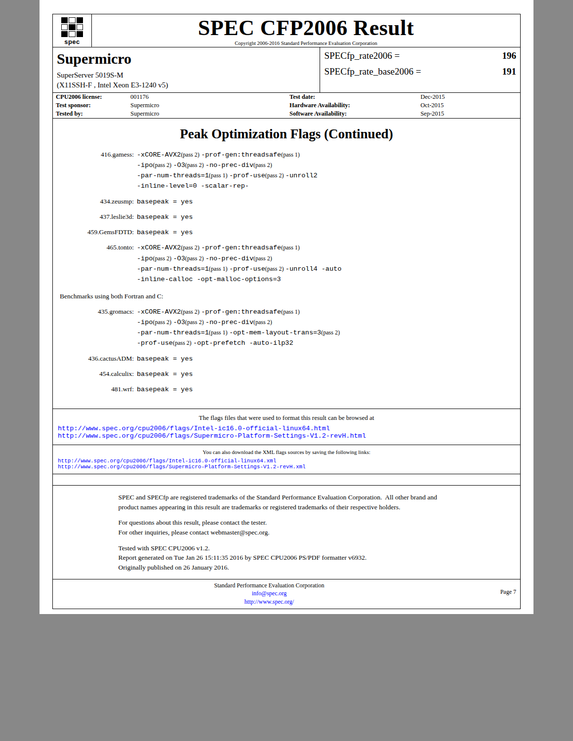spec
SPEC CFP2006 Result
Copyright 2006-2016 Standard Performance Evaluation Corporation
Supermicro
SuperServer 5019S-M
(X11SSH-F , Intel Xeon E3-1240 v5)
SPECfp_rate2006 = 196
SPECfp_rate_base2006 = 191
| CPU2006 license: | 001176 | Test date: | Dec-2015 |
| Test sponsor: | Supermicro | Hardware Availability: | Oct-2015 |
| Tested by: | Supermicro | Software Availability: | Sep-2015 |
Peak Optimization Flags (Continued)
416.gamess:
-xCORE-AVX2(pass 2) -prof-gen:threadsafe(pass 1)
-ipo(pass 2) -O3(pass 2) -no-prec-div(pass 2)
-par-num-threads=1(pass 1) -prof-use(pass 2) -unroll2
-inline-level=0 -scalar-rep-
434.zeusmp:
basepeak = yes
437.leslie3d:
basepeak = yes
459.GemsFDTD:
basepeak = yes
465.tonto:
-xCORE-AVX2(pass 2) -prof-gen:threadsafe(pass 1)
-ipo(pass 2) -O3(pass 2) -no-prec-div(pass 2)
-par-num-threads=1(pass 1) -prof-use(pass 2) -unroll4 -auto
-inline-calloc -opt-malloc-options=3
Benchmarks using both Fortran and C:
435.gromacs:
-xCORE-AVX2(pass 2) -prof-gen:threadsafe(pass 1)
-ipo(pass 2) -O3(pass 2) -no-prec-div(pass 2)
-par-num-threads=1(pass 1) -opt-mem-layout-trans=3(pass 2)
-prof-use(pass 2) -opt-prefetch -auto-ilp32
436.cactusADM:
basepeak = yes
454.calculix:
basepeak = yes
481.wrf:
basepeak = yes
The flags files that were used to format this result can be browsed at
http://www.spec.org/cpu2006/flags/Intel-ic16.0-official-linux64.html http://www.spec.org/cpu2006/flags/Supermicro-Platform-Settings-V1.2-revH.html
You can also download the XML flags sources by saving the following links:
http://www.spec.org/cpu2006/flags/Intel-ic16.0-official-linux64.xml http://www.spec.org/cpu2006/flags/Supermicro-Platform-Settings-V1.2-revH.xml
SPEC and SPECfp are registered trademarks of the Standard Performance Evaluation Corporation. All other brand and product names appearing in this result are trademarks or registered trademarks of their respective holders.
For questions about this result, please contact the tester.
For other inquiries, please contact webmaster@spec.org.
Tested with SPEC CPU2006 v1.2.
Report generated on Tue Jan 26 15:11:35 2016 by SPEC CPU2006 PS/PDF formatter v6932.
Originally published on 26 January 2016.
Standard Performance Evaluation Corporation
info@spec.org
http://www.spec.org/
Page 7